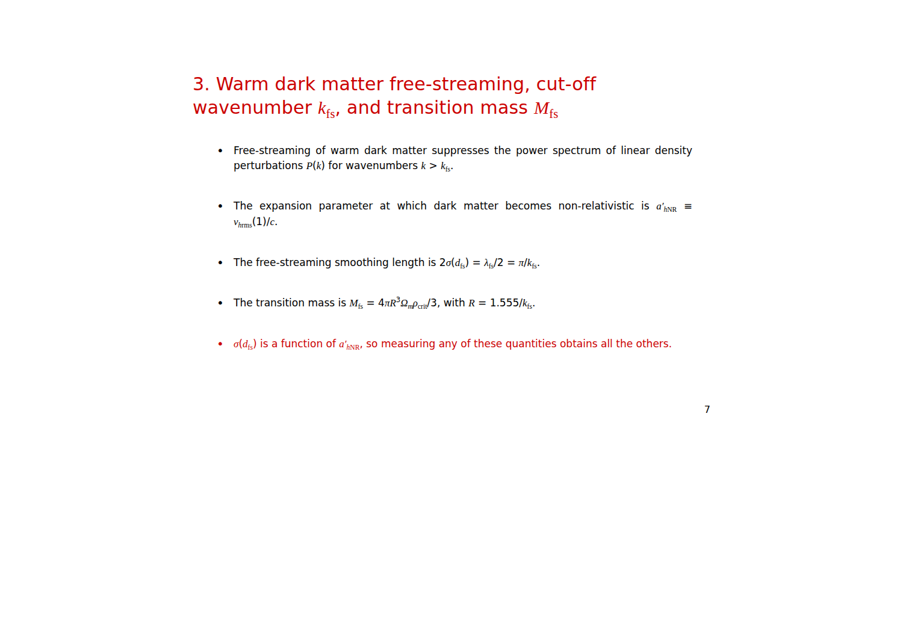3. Warm dark matter free-streaming, cut-off wavenumber kfs, and transition mass Mfs
Free-streaming of warm dark matter suppresses the power spectrum of linear density perturbations P(k) for wavenumbers k > kfs.
The expansion parameter at which dark matter becomes non-relativistic is a′hNR ≡ vhrms(1)/c.
The free-streaming smoothing length is 2σ(dfs) = λfs/2 = π/kfs.
The transition mass is Mfs = 4πR3Ωmρcrit/3, with R = 1.555/kfs.
σ(dfs) is a function of a′hNR, so measuring any of these quantities obtains all the others.
7